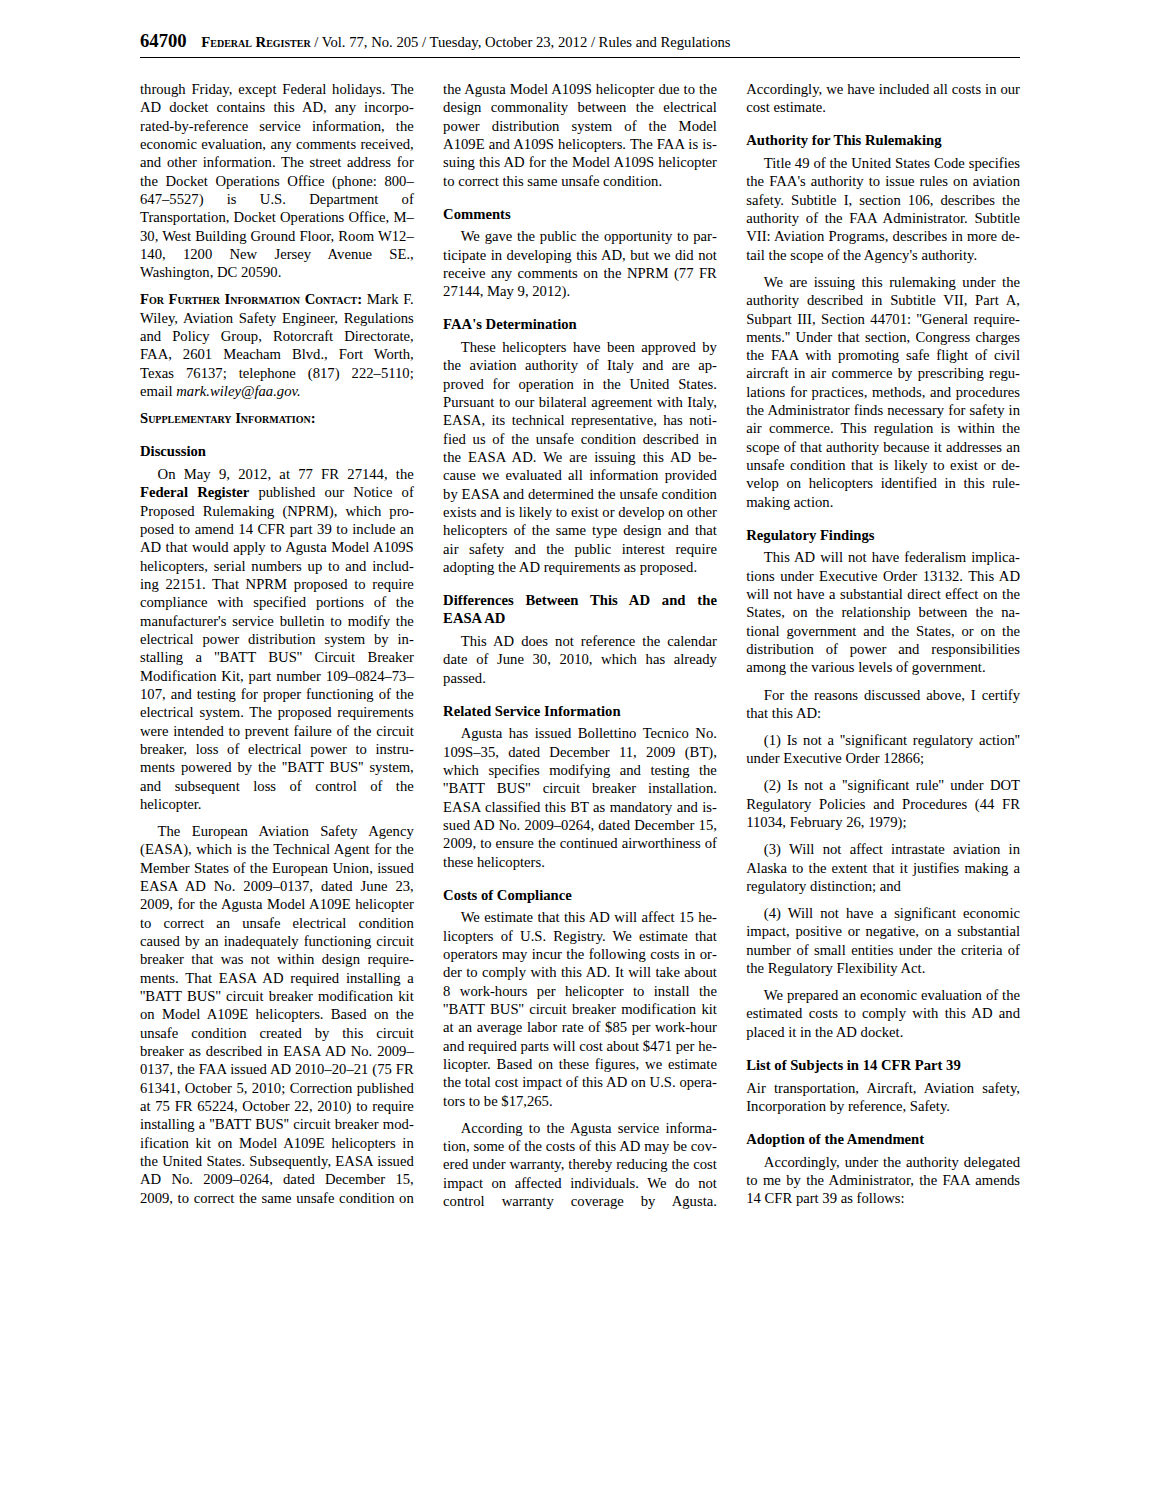64700 Federal Register / Vol. 77, No. 205 / Tuesday, October 23, 2012 / Rules and Regulations
through Friday, except Federal holidays. The AD docket contains this AD, any incorporated-by-reference service information, the economic evaluation, any comments received, and other information. The street address for the Docket Operations Office (phone: 800–647–5527) is U.S. Department of Transportation, Docket Operations Office, M–30, West Building Ground Floor, Room W12–140, 1200 New Jersey Avenue SE., Washington, DC 20590.
For Further Information Contact: Mark F. Wiley, Aviation Safety Engineer, Regulations and Policy Group, Rotorcraft Directorate, FAA, 2601 Meacham Blvd., Fort Worth, Texas 76137; telephone (817) 222–5110; email mark.wiley@faa.gov.
Supplementary Information:
Discussion
On May 9, 2012, at 77 FR 27144, the Federal Register published our Notice of Proposed Rulemaking (NPRM), which proposed to amend 14 CFR part 39 to include an AD that would apply to Agusta Model A109S helicopters, serial numbers up to and including 22151. That NPRM proposed to require compliance with specified portions of the manufacturer's service bulletin to modify the electrical power distribution system by installing a ''BATT BUS'' Circuit Breaker Modification Kit, part number 109–0824–73–107, and testing for proper functioning of the electrical system. The proposed requirements were intended to prevent failure of the circuit breaker, loss of electrical power to instruments powered by the ''BATT BUS'' system, and subsequent loss of control of the helicopter.
The European Aviation Safety Agency (EASA), which is the Technical Agent for the Member States of the European Union, issued EASA AD No. 2009–0137, dated June 23, 2009, for the Agusta Model A109E helicopter to correct an unsafe electrical condition caused by an inadequately functioning circuit breaker that was not within design requirements. That EASA AD required installing a ''BATT BUS'' circuit breaker modification kit on Model A109E helicopters. Based on the unsafe condition created by this circuit breaker as described in EASA AD No. 2009–0137, the FAA issued AD 2010–20–21 (75 FR 61341, October 5, 2010; Correction published at 75 FR 65224, October 22, 2010) to require installing a ''BATT BUS'' circuit breaker modification kit on Model A109E helicopters in the United States. Subsequently, EASA issued AD No. 2009–0264, dated December 15, 2009, to correct the same unsafe condition on the Agusta Model A109S helicopter due to the design commonality between the electrical power distribution system of the Model A109E and A109S helicopters. The FAA is issuing this AD for the Model A109S helicopter to correct this same unsafe condition.
Comments
We gave the public the opportunity to participate in developing this AD, but we did not receive any comments on the NPRM (77 FR 27144, May 9, 2012).
FAA's Determination
These helicopters have been approved by the aviation authority of Italy and are approved for operation in the United States. Pursuant to our bilateral agreement with Italy, EASA, its technical representative, has notified us of the unsafe condition described in the EASA AD. We are issuing this AD because we evaluated all information provided by EASA and determined the unsafe condition exists and is likely to exist or develop on other helicopters of the same type design and that air safety and the public interest require adopting the AD requirements as proposed.
Differences Between This AD and the EASA AD
This AD does not reference the calendar date of June 30, 2010, which has already passed.
Related Service Information
Agusta has issued Bollettino Tecnico No. 109S–35, dated December 11, 2009 (BT), which specifies modifying and testing the ''BATT BUS'' circuit breaker installation. EASA classified this BT as mandatory and issued AD No. 2009–0264, dated December 15, 2009, to ensure the continued airworthiness of these helicopters.
Costs of Compliance
We estimate that this AD will affect 15 helicopters of U.S. Registry. We estimate that operators may incur the following costs in order to comply with this AD. It will take about 8 work-hours per helicopter to install the ''BATT BUS'' circuit breaker modification kit at an average labor rate of $85 per work-hour and required parts will cost about $471 per helicopter. Based on these figures, we estimate the total cost impact of this AD on U.S. operators to be $17,265.
According to the Agusta service information, some of the costs of this AD may be covered under warranty, thereby reducing the cost impact on affected individuals. We do not control warranty coverage by Agusta. Accordingly, we have included all costs in our cost estimate.
Authority for This Rulemaking
Title 49 of the United States Code specifies the FAA's authority to issue rules on aviation safety. Subtitle I, section 106, describes the authority of the FAA Administrator. Subtitle VII: Aviation Programs, describes in more detail the scope of the Agency's authority.
We are issuing this rulemaking under the authority described in Subtitle VII, Part A, Subpart III, Section 44701: ''General requirements.'' Under that section, Congress charges the FAA with promoting safe flight of civil aircraft in air commerce by prescribing regulations for practices, methods, and procedures the Administrator finds necessary for safety in air commerce. This regulation is within the scope of that authority because it addresses an unsafe condition that is likely to exist or develop on helicopters identified in this rulemaking action.
Regulatory Findings
This AD will not have federalism implications under Executive Order 13132. This AD will not have a substantial direct effect on the States, on the relationship between the national government and the States, or on the distribution of power and responsibilities among the various levels of government.
For the reasons discussed above, I certify that this AD:
(1) Is not a ''significant regulatory action'' under Executive Order 12866;
(2) Is not a ''significant rule'' under DOT Regulatory Policies and Procedures (44 FR 11034, February 26, 1979);
(3) Will not affect intrastate aviation in Alaska to the extent that it justifies making a regulatory distinction; and
(4) Will not have a significant economic impact, positive or negative, on a substantial number of small entities under the criteria of the Regulatory Flexibility Act.
We prepared an economic evaluation of the estimated costs to comply with this AD and placed it in the AD docket.
List of Subjects in 14 CFR Part 39
Air transportation, Aircraft, Aviation safety, Incorporation by reference, Safety.
Adoption of the Amendment
Accordingly, under the authority delegated to me by the Administrator, the FAA amends 14 CFR part 39 as follows: